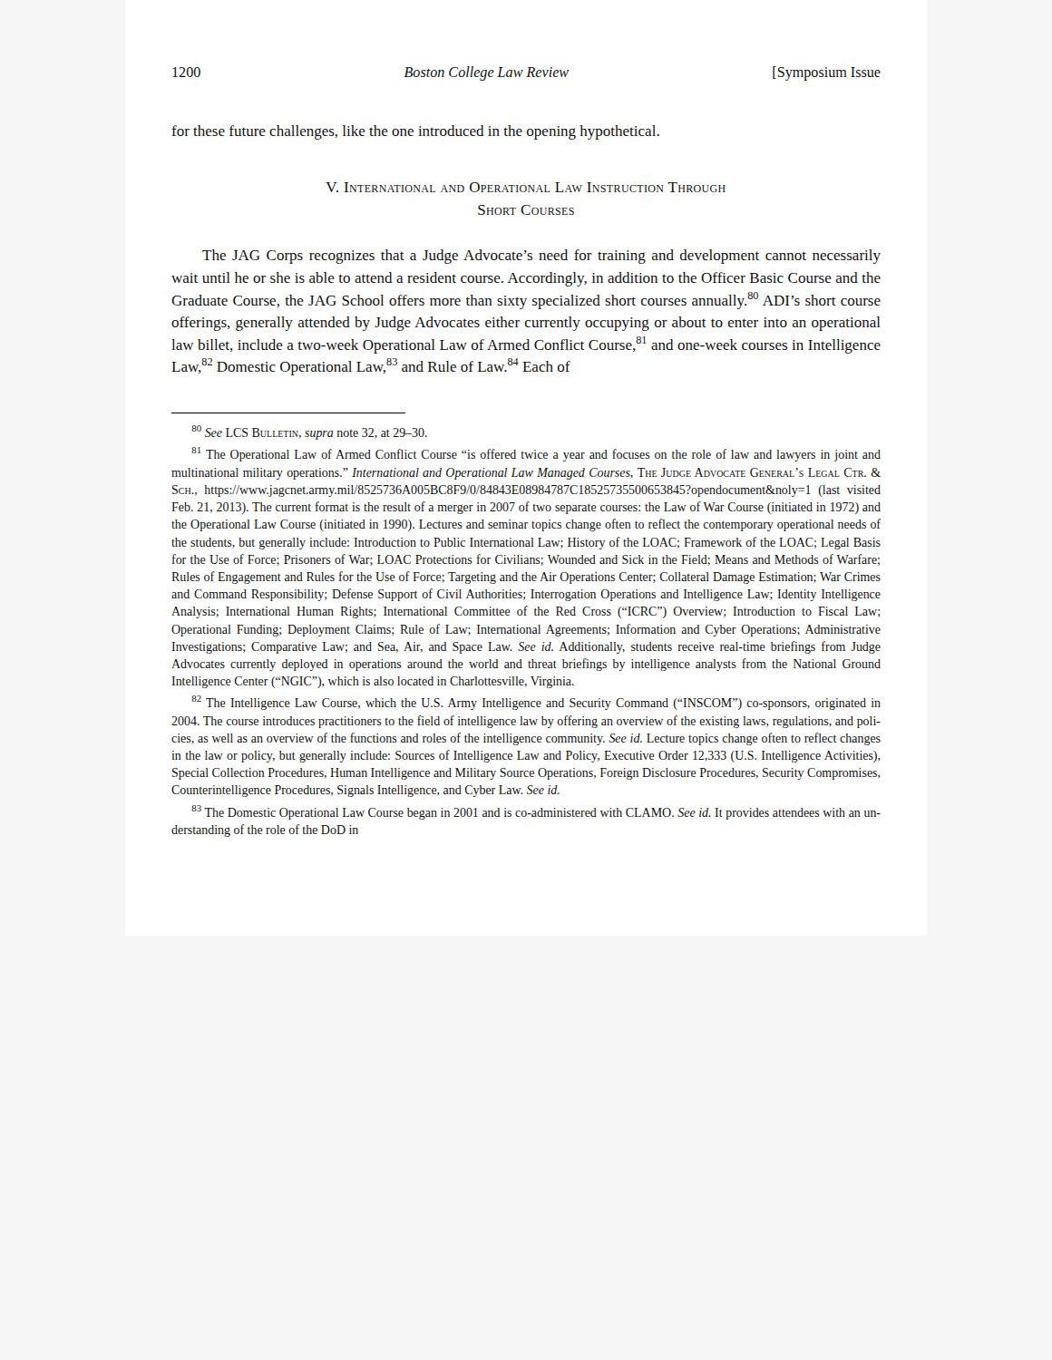1200 Boston College Law Review [Symposium Issue
for these future challenges, like the one introduced in the opening hypothetical.
V. International and Operational Law Instruction Through
Short Courses
The JAG Corps recognizes that a Judge Advocate’s need for training and development cannot necessarily wait until he or she is able to attend a resident course. Accordingly, in addition to the Officer Basic Course and the Graduate Course, the JAG School offers more than sixty specialized short courses annually.80 ADI’s short course offerings, generally attended by Judge Advocates either currently occupying or about to enter into an operational law billet, include a two-week Operational Law of Armed Conflict Course,81 and one-week courses in Intelligence Law,82 Domestic Operational Law,83 and Rule of Law.84 Each of
80 See LCS Bulletin, supra note 32, at 29–30.
81 The Operational Law of Armed Conflict Course “is offered twice a year and focuses on the role of law and lawyers in joint and multinational military operations.” International and Operational Law Managed Courses, The Judge Advocate General’s Legal Ctr. & Sch., https://www.jagcnet.army.mil/8525736A005BC8F9/0/84843E08984787C18525735500653845?opendocument&noly=1 (last visited Feb. 21, 2013). The current format is the result of a merger in 2007 of two separate courses: the Law of War Course (initiated in 1972) and the Operational Law Course (initiated in 1990). Lectures and seminar topics change often to reflect the contemporary operational needs of the students, but generally include: Introduction to Public International Law; History of the LOAC; Framework of the LOAC; Legal Basis for the Use of Force; Prisoners of War; LOAC Protections for Civilians; Wounded and Sick in the Field; Means and Methods of Warfare; Rules of Engagement and Rules for the Use of Force; Targeting and the Air Operations Center; Collateral Damage Estimation; War Crimes and Command Responsibility; Defense Support of Civil Authorities; Interrogation Operations and Intelligence Law; Identity Intelligence Analysis; International Human Rights; International Committee of the Red Cross (“ICRC”) Overview; Introduction to Fiscal Law; Operational Funding; Deployment Claims; Rule of Law; International Agreements; Information and Cyber Operations; Administrative Investigations; Comparative Law; and Sea, Air, and Space Law. See id. Additionally, students receive real-time briefings from Judge Advocates currently deployed in operations around the world and threat briefings by intelligence analysts from the National Ground Intelligence Center (“NGIC”), which is also located in Charlottesville, Virginia.
82 The Intelligence Law Course, which the U.S. Army Intelligence and Security Command (“INSCOM”) co-sponsors, originated in 2004. The course introduces practitioners to the field of intelligence law by offering an overview of the existing laws, regulations, and policies, as well as an overview of the functions and roles of the intelligence community. See id. Lecture topics change often to reflect changes in the law or policy, but generally include: Sources of Intelligence Law and Policy, Executive Order 12,333 (U.S. Intelligence Activities), Special Collection Procedures, Human Intelligence and Military Source Operations, Foreign Disclosure Procedures, Security Compromises, Counterintelligence Procedures, Signals Intelligence, and Cyber Law. See id.
83 The Domestic Operational Law Course began in 2001 and is co-administered with CLAMO. See id. It provides attendees with an understanding of the role of the DoD in